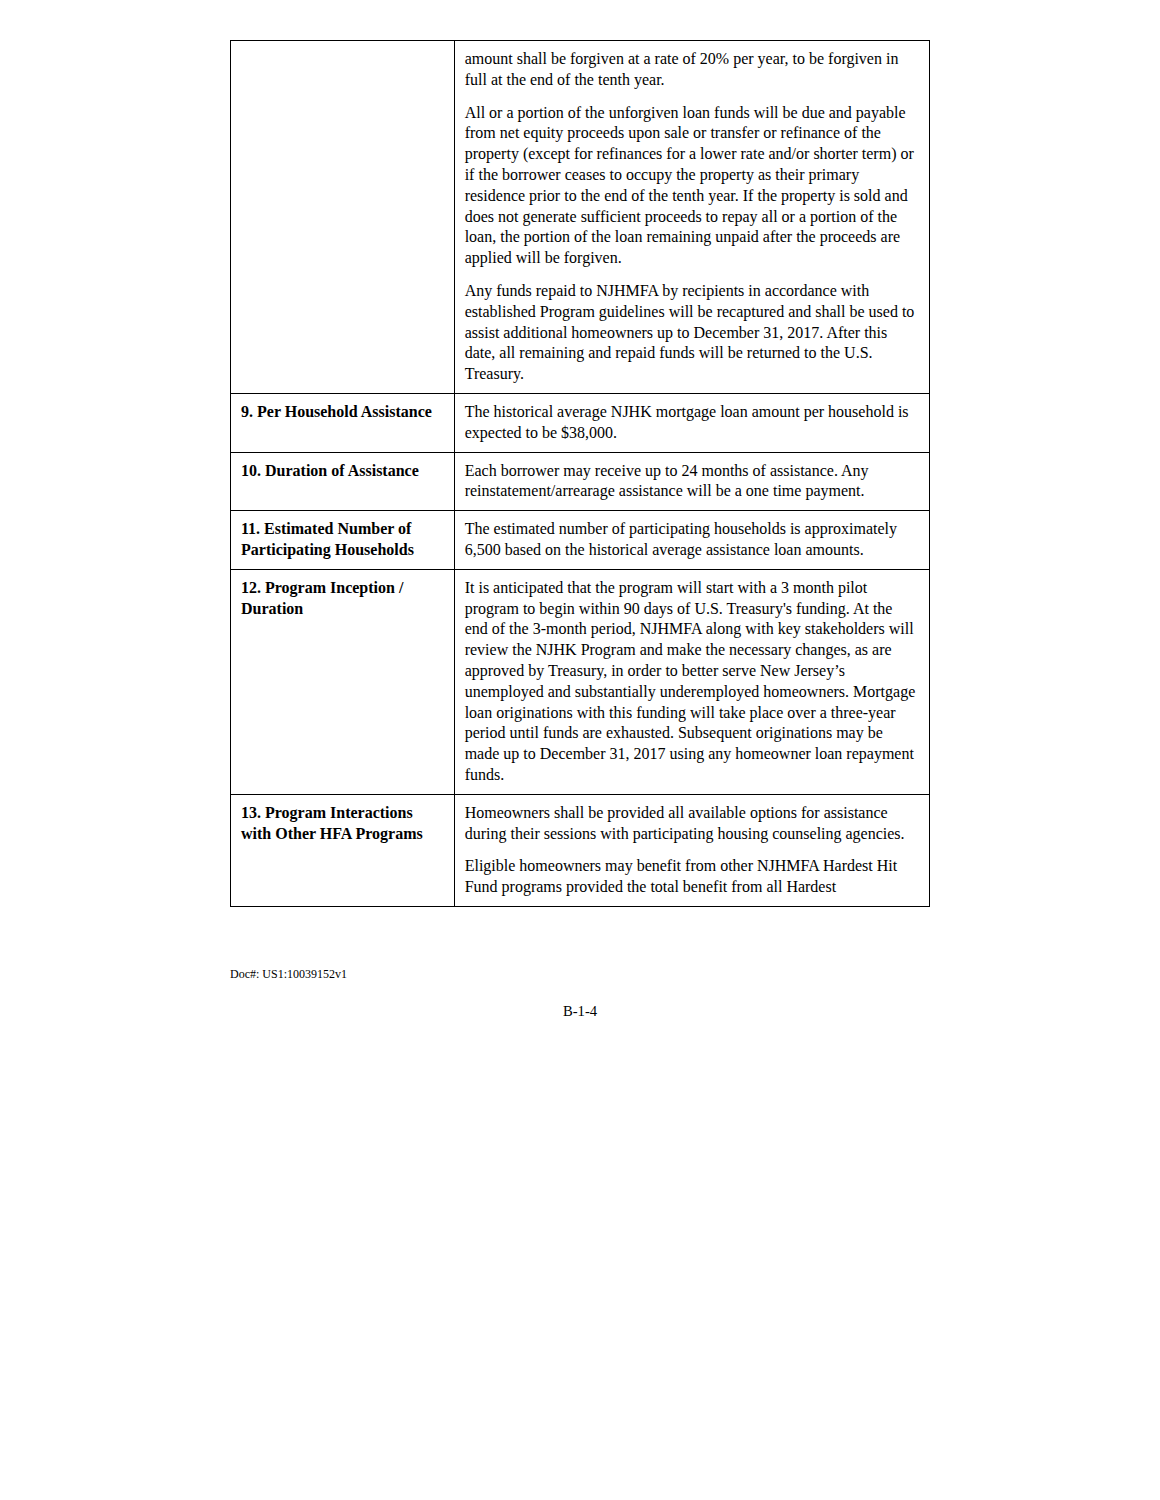| | amount shall be forgiven at a rate of 20% per year, to be forgiven in full at the end of the tenth year. All or a portion of the unforgiven loan funds will be due and payable from net equity proceeds upon sale or transfer or refinance of the property (except for refinances for a lower rate and/or shorter term) or if the borrower ceases to occupy the property as their primary residence prior to the end of the tenth year. If the property is sold and does not generate sufficient proceeds to repay all or a portion of the loan, the portion of the loan remaining unpaid after the proceeds are applied will be forgiven. Any funds repaid to NJHMFA by recipients in accordance with established Program guidelines will be recaptured and shall be used to assist additional homeowners up to December 31, 2017. After this date, all remaining and repaid funds will be returned to the U.S. Treasury. |
| 9. Per Household Assistance | The historical average NJHK mortgage loan amount per household is expected to be $38,000. |
| 10. Duration of Assistance | Each borrower may receive up to 24 months of assistance. Any reinstatement/arrearage assistance will be a one time payment. |
| 11. Estimated Number of Participating Households | The estimated number of participating households is approximately 6,500 based on the historical average assistance loan amounts. |
| 12. Program Inception / Duration | It is anticipated that the program will start with a 3 month pilot program to begin within 90 days of U.S. Treasury's funding. At the end of the 3-month period, NJHMFA along with key stakeholders will review the NJHK Program and make the necessary changes, as are approved by Treasury, in order to better serve New Jersey’s unemployed and substantially underemployed homeowners. Mortgage loan originations with this funding will take place over a three-year period until funds are exhausted. Subsequent originations may be made up to December 31, 2017 using any homeowner loan repayment funds. |
| 13. Program Interactions with Other HFA Programs | Homeowners shall be provided all available options for assistance during their sessions with participating housing counseling agencies. Eligible homeowners may benefit from other NJHMFA Hardest Hit Fund programs provided the total benefit from all Hardest |
Doc#: US1:10039152v1
B-1-4